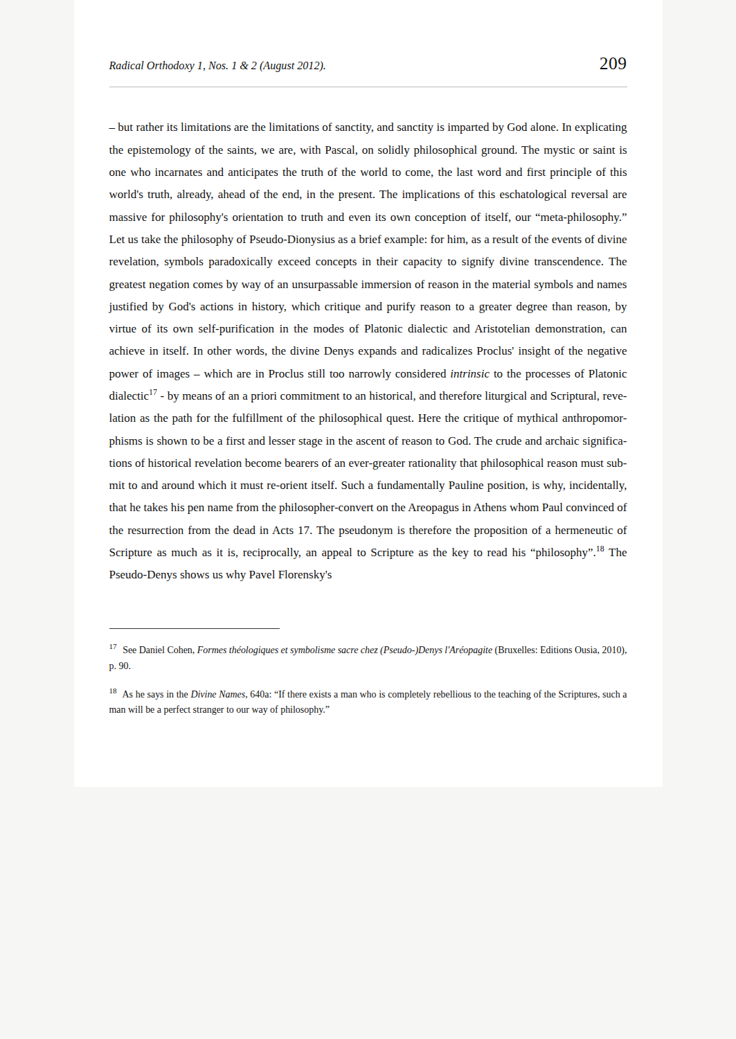Radical Orthodoxy 1, Nos. 1 & 2 (August 2012).
209
– but rather its limitations are the limitations of sanctity, and sanctity is imparted by God alone. In explicating the epistemology of the saints, we are, with Pascal, on solidly philosophical ground. The mystic or saint is one who incarnates and anticipates the truth of the world to come, the last word and first principle of this world's truth, already, ahead of the end, in the present. The implications of this eschatological reversal are massive for philosophy's orientation to truth and even its own conception of itself, our “meta-philosophy.” Let us take the philosophy of Pseudo-Dionysius as a brief example: for him, as a result of the events of divine revelation, symbols paradoxically exceed concepts in their capacity to signify divine transcendence. The greatest negation comes by way of an unsurpassable immersion of reason in the material symbols and names justified by God's actions in history, which critique and purify reason to a greater degree than reason, by virtue of its own self-purification in the modes of Platonic dialectic and Aristotelian demonstration, can achieve in itself. In other words, the divine Denys expands and radicalizes Proclus' insight of the negative power of images – which are in Proclus still too narrowly considered intrinsic to the processes of Platonic dialectic17 - by means of an a priori commitment to an historical, and therefore liturgical and Scriptural, revelation as the path for the fulfillment of the philosophical quest. Here the critique of mythical anthropomorphisms is shown to be a first and lesser stage in the ascent of reason to God. The crude and archaic significations of historical revelation become bearers of an ever-greater rationality that philosophical reason must submit to and around which it must re-orient itself. Such a fundamentally Pauline position, is why, incidentally, that he takes his pen name from the philosopher-convert on the Areopagus in Athens whom Paul convinced of the resurrection from the dead in Acts 17. The pseudonym is therefore the proposition of a hermeneutic of Scripture as much as it is, reciprocally, an appeal to Scripture as the key to read his “philosophy”.18 The Pseudo-Denys shows us why Pavel Florensky's
17 See Daniel Cohen, Formes théologiques et symbolisme sacre chez (Pseudo-)Denys l'Aréopagite (Bruxelles: Editions Ousia, 2010), p. 90.
18 As he says in the Divine Names, 640a: “If there exists a man who is completely rebellious to the teaching of the Scriptures, such a man will be a perfect stranger to our way of philosophy.”